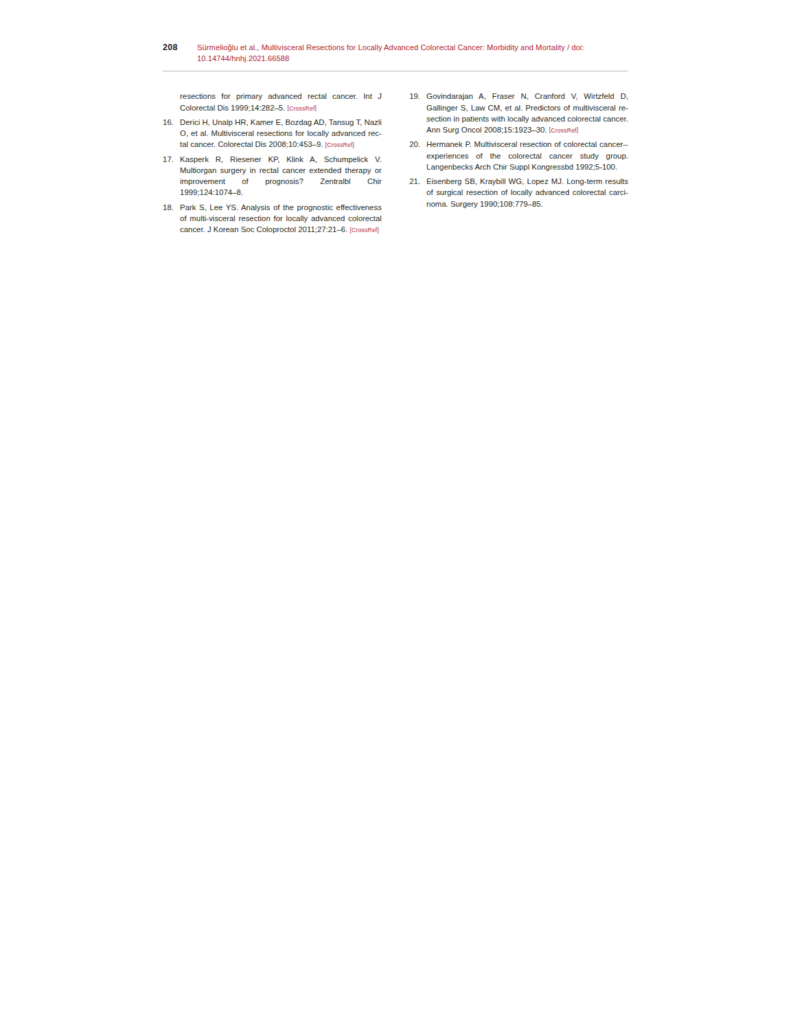208 Sürmelioğlu et al., Multivisceral Resections for Locally Advanced Colorectal Cancer: Morbidity and Mortality / doi: 10.14744/hnhj.2021.66588
resections for primary advanced rectal cancer. Int J Colorectal Dis 1999;14:282–5. CrossRef
16. Derici H, Unalp HR, Kamer E, Bozdag AD, Tansug T, Nazli O, et al. Multivisceral resections for locally advanced rectal cancer. Colorectal Dis 2008;10:453–9. CrossRef
17. Kasperk R, Riesener KP, Klink A, Schumpelick V. Multiorgan surgery in rectal cancer extended therapy or improvement of prognosis? Zentralbl Chir 1999;124:1074–8.
18. Park S, Lee YS. Analysis of the prognostic effectiveness of multi-visceral resection for locally advanced colorectal cancer. J Korean Soc Coloproctol 2011;27:21–6. CrossRef
19. Govindarajan A, Fraser N, Cranford V, Wirtzfeld D, Gallinger S, Law CM, et al. Predictors of multivisceral resection in patients with locally advanced colorectal cancer. Ann Surg Oncol 2008;15:1923–30. CrossRef
20. Hermanek P. Multivisceral resection of colorectal cancer--experiences of the colorectal cancer study group. Langenbecks Arch Chir Suppl Kongressbd 1992;5-100.
21. Eisenberg SB, Kraybill WG, Lopez MJ. Long-term results of surgical resection of locally advanced colorectal carcinoma. Surgery 1990;108:779–85.